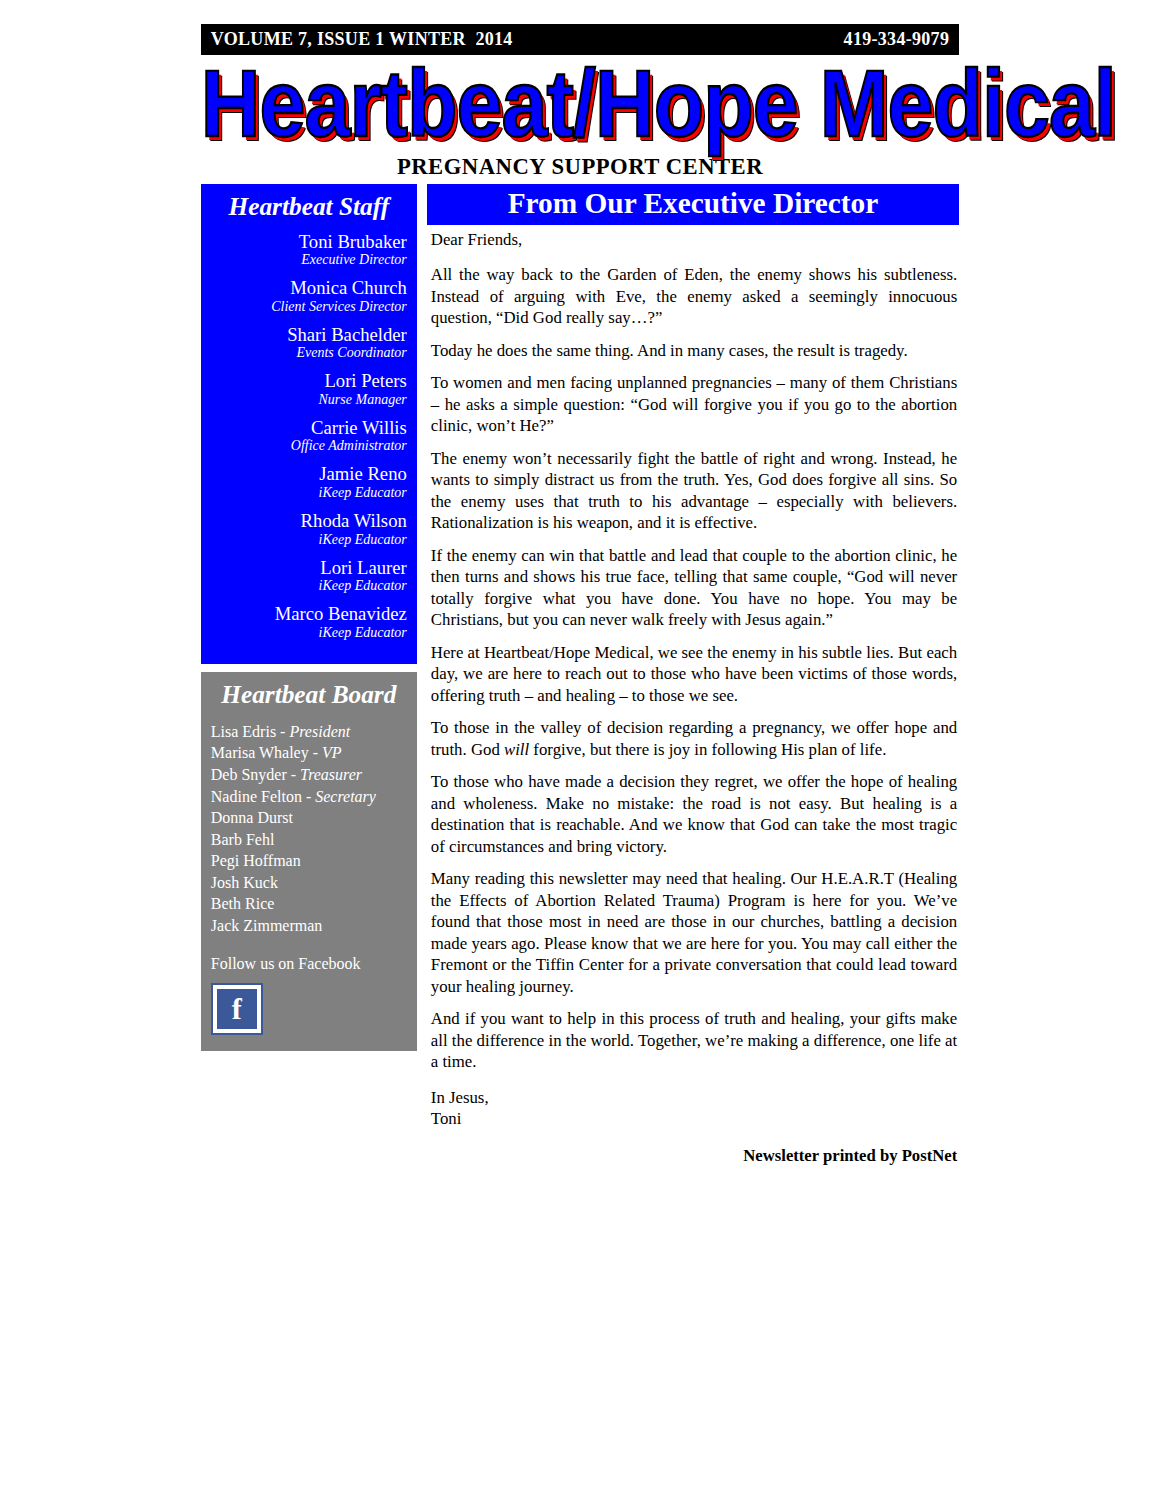VOLUME 7, ISSUE 1 WINTER 2014
419-334-9079
Heartbeat/Hope Medical
PREGNANCY SUPPORT CENTER
Heartbeat Staff
Toni Brubaker
Executive Director
Monica Church
Client Services Director
Shari Bachelder
Events Coordinator
Lori Peters
Nurse Manager
Carrie Willis
Office Administrator
Jamie Reno
iKeep Educator
Rhoda Wilson
iKeep Educator
Lori Laurer
iKeep Educator
Marco Benavidez
iKeep Educator
Heartbeat Board
Lisa Edris - President
Marisa Whaley - VP
Deb Snyder - Treasurer
Nadine Felton - Secretary
Donna Durst
Barb Fehl
Pegi Hoffman
Josh Kuck
Beth Rice
Jack Zimmerman
Follow us on Facebook
f
From Our Executive Director
Dear Friends,
All the way back to the Garden of Eden, the enemy shows his subtleness. Instead of arguing with Eve, the enemy asked a seemingly innocuous question, “Did God really say…?”
Today he does the same thing. And in many cases, the result is tragedy.
To women and men facing unplanned pregnancies – many of them Christians – he asks a simple question: “God will forgive you if you go to the abortion clinic, won’t He?”
The enemy won’t necessarily fight the battle of right and wrong. Instead, he wants to simply distract us from the truth. Yes, God does forgive all sins. So the enemy uses that truth to his advantage – especially with believers. Rationalization is his weapon, and it is effective.
If the enemy can win that battle and lead that couple to the abortion clinic, he then turns and shows his true face, telling that same couple, “God will never totally forgive what you have done. You have no hope. You may be Christians, but you can never walk freely with Jesus again.”
Here at Heartbeat/Hope Medical, we see the enemy in his subtle lies. But each day, we are here to reach out to those who have been victims of those words, offering truth – and healing – to those we see.
To those in the valley of decision regarding a pregnancy, we offer hope and truth. God will forgive, but there is joy in following His plan of life.
To those who have made a decision they regret, we offer the hope of healing and wholeness. Make no mistake: the road is not easy. But healing is a destination that is reachable. And we know that God can take the most tragic of circumstances and bring victory.
Many reading this newsletter may need that healing. Our H.E.A.R.T (Healing the Effects of Abortion Related Trauma) Program is here for you. We’ve found that those most in need are those in our churches, battling a decision made years ago. Please know that we are here for you. You may call either the Fremont or the Tiffin Center for a private conversation that could lead toward your healing journey.
And if you want to help in this process of truth and healing, your gifts make all the difference in the world. Together, we’re making a difference, one life at a time.
In Jesus, Toni
Newsletter printed by PostNet